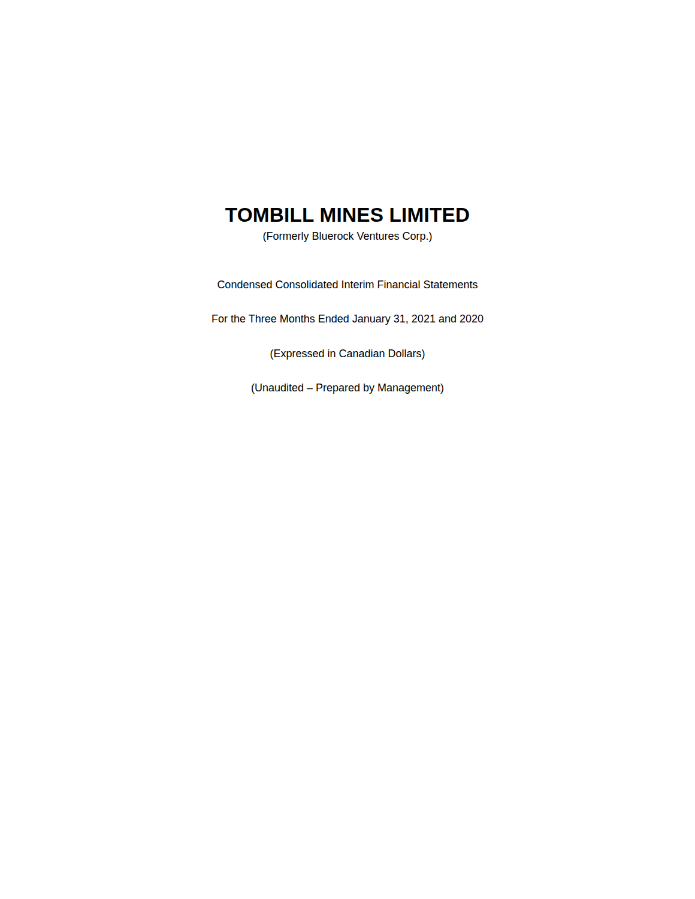TOMBILL MINES LIMITED
(Formerly Bluerock Ventures Corp.)
Condensed Consolidated Interim Financial Statements
For the Three Months Ended January 31, 2021 and 2020
(Expressed in Canadian Dollars)
(Unaudited – Prepared by Management)